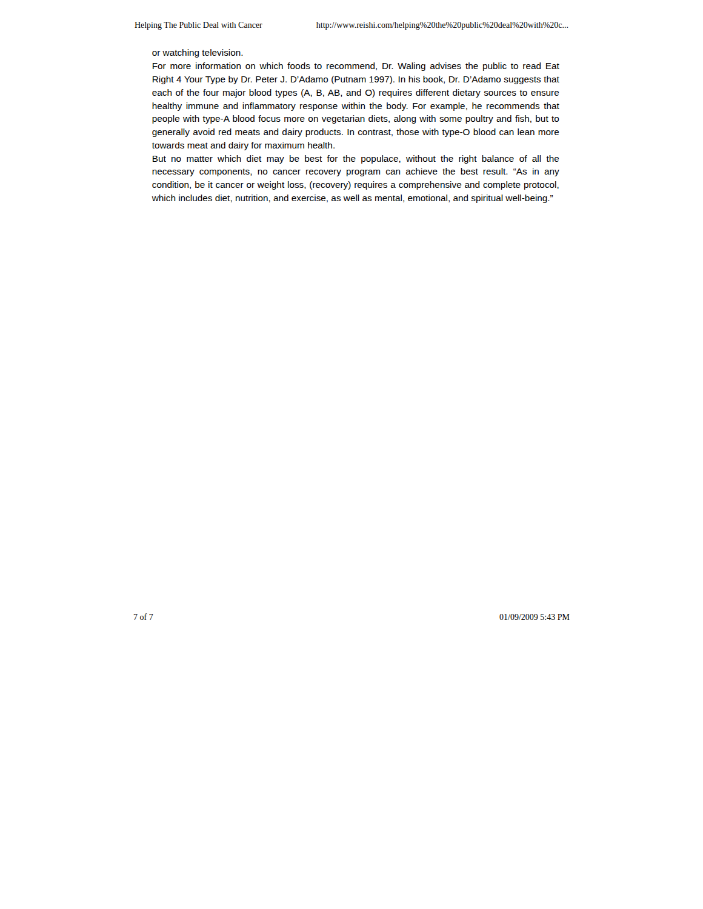Helping The Public Deal with Cancer http://www.reishi.com/helping%20the%20public%20deal%20with%20c...
or watching television.
For more information on which foods to recommend, Dr. Waling advises the public to read Eat Right 4 Your Type by Dr. Peter J. D’Adamo (Putnam 1997). In his book, Dr. D’Adamo suggests that each of the four major blood types (A, B, AB, and O) requires different dietary sources to ensure healthy immune and inflammatory response within the body. For example, he recommends that people with type-A blood focus more on vegetarian diets, along with some poultry and fish, but to generally avoid red meats and dairy products. In contrast, those with type-O blood can lean more towards meat and dairy for maximum health.
But no matter which diet may be best for the populace, without the right balance of all the necessary components, no cancer recovery program can achieve the best result. “As in any condition, be it cancer or weight loss, (recovery) requires a comprehensive and complete protocol, which includes diet, nutrition, and exercise, as well as mental, emotional, and spiritual well-being.”
7 of 7 01/09/2009 5:43 PM